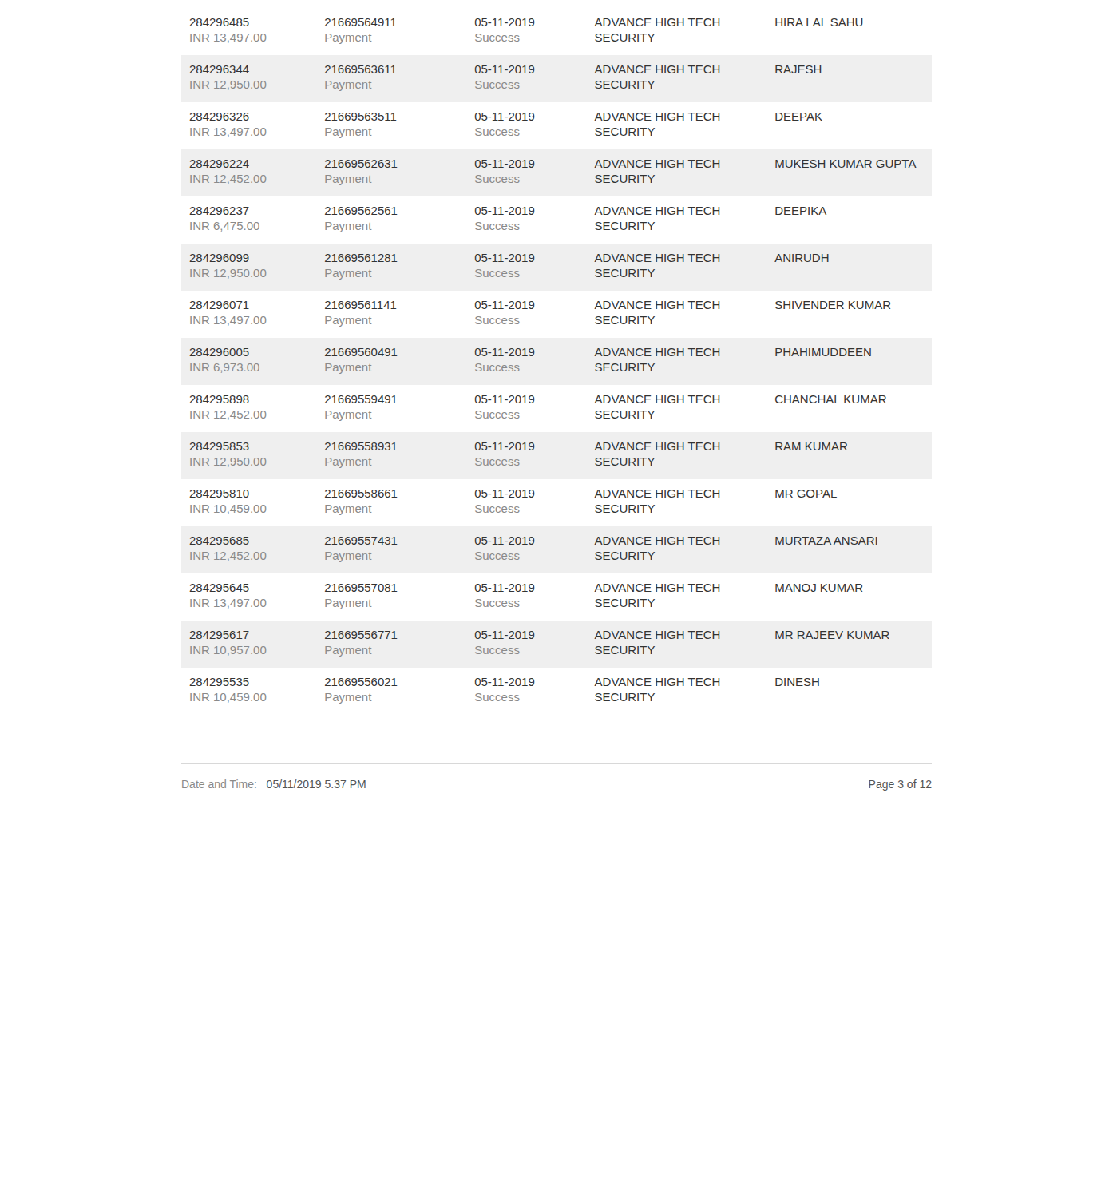| 284296485 | 21669564911 | 05-11-2019 | ADVANCE HIGH TECH SECURITY | HIRA LAL SAHU |
| INR 13,497.00 | Payment | Success |
| 284296344 | 21669563611 | 05-11-2019 | ADVANCE HIGH TECH SECURITY | RAJESH |
| INR 12,950.00 | Payment | Success |
| 284296326 | 21669563511 | 05-11-2019 | ADVANCE HIGH TECH SECURITY | DEEPAK |
| INR 13,497.00 | Payment | Success |
| 284296224 | 21669562631 | 05-11-2019 | ADVANCE HIGH TECH SECURITY | MUKESH KUMAR GUPTA |
| INR 12,452.00 | Payment | Success |
| 284296237 | 21669562561 | 05-11-2019 | ADVANCE HIGH TECH SECURITY | DEEPIKA |
| INR 6,475.00 | Payment | Success |
| 284296099 | 21669561281 | 05-11-2019 | ADVANCE HIGH TECH SECURITY | ANIRUDH |
| INR 12,950.00 | Payment | Success |
| 284296071 | 21669561141 | 05-11-2019 | ADVANCE HIGH TECH SECURITY | SHIVENDER KUMAR |
| INR 13,497.00 | Payment | Success |
| 284296005 | 21669560491 | 05-11-2019 | ADVANCE HIGH TECH SECURITY | PHAHIMUDDEEN |
| INR 6,973.00 | Payment | Success |
| 284295898 | 21669559491 | 05-11-2019 | ADVANCE HIGH TECH SECURITY | CHANCHAL KUMAR |
| INR 12,452.00 | Payment | Success |
| 284295853 | 21669558931 | 05-11-2019 | ADVANCE HIGH TECH SECURITY | RAM KUMAR |
| INR 12,950.00 | Payment | Success |
| 284295810 | 21669558661 | 05-11-2019 | ADVANCE HIGH TECH SECURITY | MR GOPAL |
| INR 10,459.00 | Payment | Success |
| 284295685 | 21669557431 | 05-11-2019 | ADVANCE HIGH TECH SECURITY | MURTAZA ANSARI |
| INR 12,452.00 | Payment | Success |
| 284295645 | 21669557081 | 05-11-2019 | ADVANCE HIGH TECH SECURITY | MANOJ KUMAR |
| INR 13,497.00 | Payment | Success |
| 284295617 | 21669556771 | 05-11-2019 | ADVANCE HIGH TECH SECURITY | MR RAJEEV KUMAR |
| INR 10,957.00 | Payment | Success |
| 284295535 | 21669556021 | 05-11-2019 | ADVANCE HIGH TECH SECURITY | DINESH |
| INR 10,459.00 | Payment | Success |
Date and Time: 05/11/2019 5.37 PM
Page 3 of 12